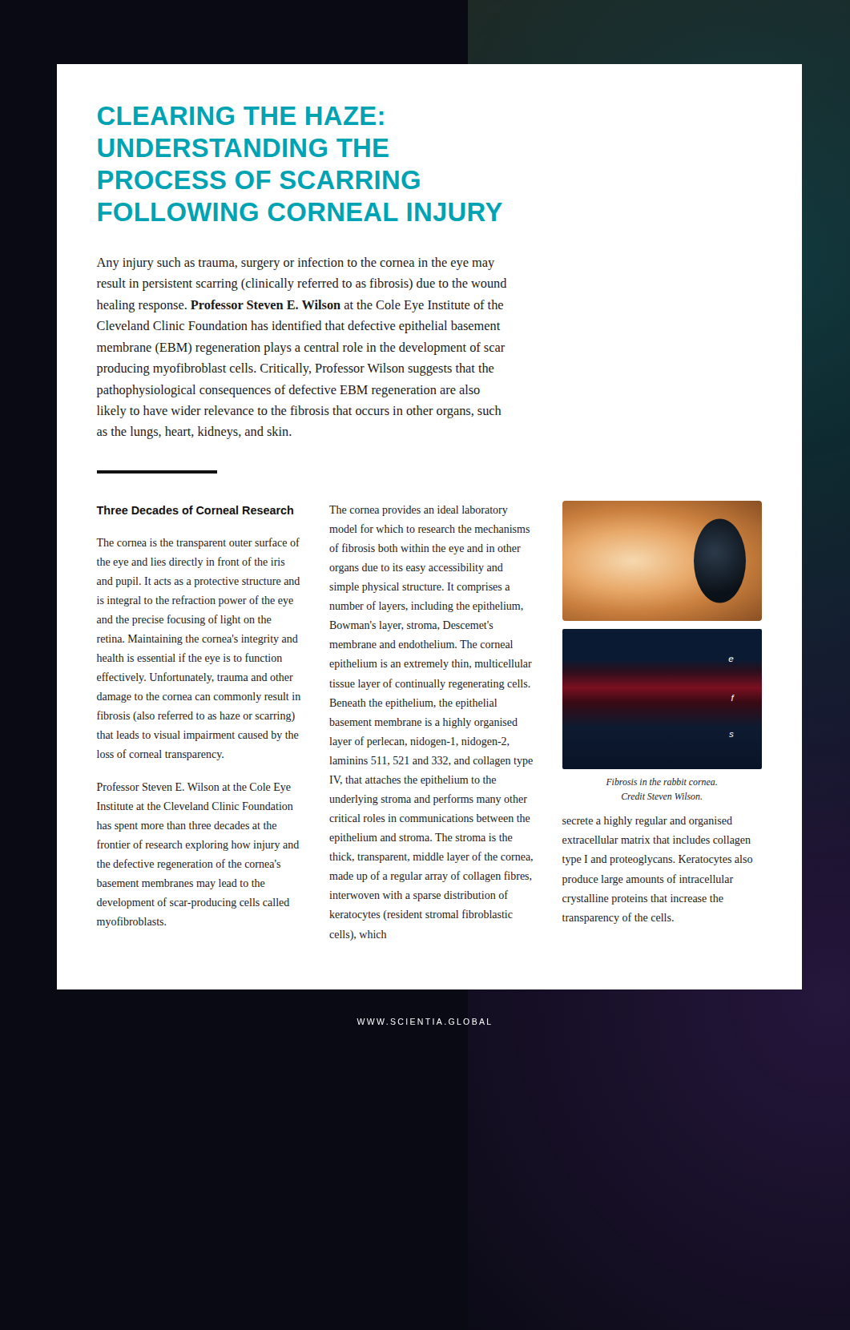Clearing the Haze: Understanding the Process of Scarring Following Corneal Injury
Any injury such as trauma, surgery or infection to the cornea in the eye may result in persistent scarring (clinically referred to as fibrosis) due to the wound healing response. Professor Steven E. Wilson at the Cole Eye Institute of the Cleveland Clinic Foundation has identified that defective epithelial basement membrane (EBM) regeneration plays a central role in the development of scar producing myofibroblast cells. Critically, Professor Wilson suggests that the pathophysiological consequences of defective EBM regeneration are also likely to have wider relevance to the fibrosis that occurs in other organs, such as the lungs, heart, kidneys, and skin.
Three Decades of Corneal Research
The cornea is the transparent outer surface of the eye and lies directly in front of the iris and pupil. It acts as a protective structure and is integral to the refraction power of the eye and the precise focusing of light on the retina. Maintaining the cornea's integrity and health is essential if the eye is to function effectively. Unfortunately, trauma and other damage to the cornea can commonly result in fibrosis (also referred to as haze or scarring) that leads to visual impairment caused by the loss of corneal transparency.
Professor Steven E. Wilson at the Cole Eye Institute at the Cleveland Clinic Foundation has spent more than three decades at the frontier of research exploring how injury and the defective regeneration of the cornea's basement membranes may lead to the development of scar-producing cells called myofibroblasts.
The cornea provides an ideal laboratory model for which to research the mechanisms of fibrosis both within the eye and in other organs due to its easy accessibility and simple physical structure. It comprises a number of layers, including the epithelium, Bowman's layer, stroma, Descemet's membrane and endothelium. The corneal epithelium is an extremely thin, multicellular tissue layer of continually regenerating cells. Beneath the epithelium, the epithelial basement membrane is a highly organised layer of perlecan, nidogen-1, nidogen-2, laminins 511, 521 and 332, and collagen type IV, that attaches the epithelium to the underlying stroma and performs many other critical roles in communications between the epithelium and stroma. The stroma is the thick, transparent, middle layer of the cornea, made up of a regular array of collagen fibres, interwoven with a sparse distribution of keratocytes (resident stromal fibroblastic cells), which
e f s
Fibrosis in the rabbit cornea.
Credit Steven Wilson.
secrete a highly regular and organised extracellular matrix that includes collagen type I and proteoglycans. Keratocytes also produce large amounts of intracellular crystalline proteins that increase the transparency of the cells.
WWW.SCIENTIA.GLOBAL